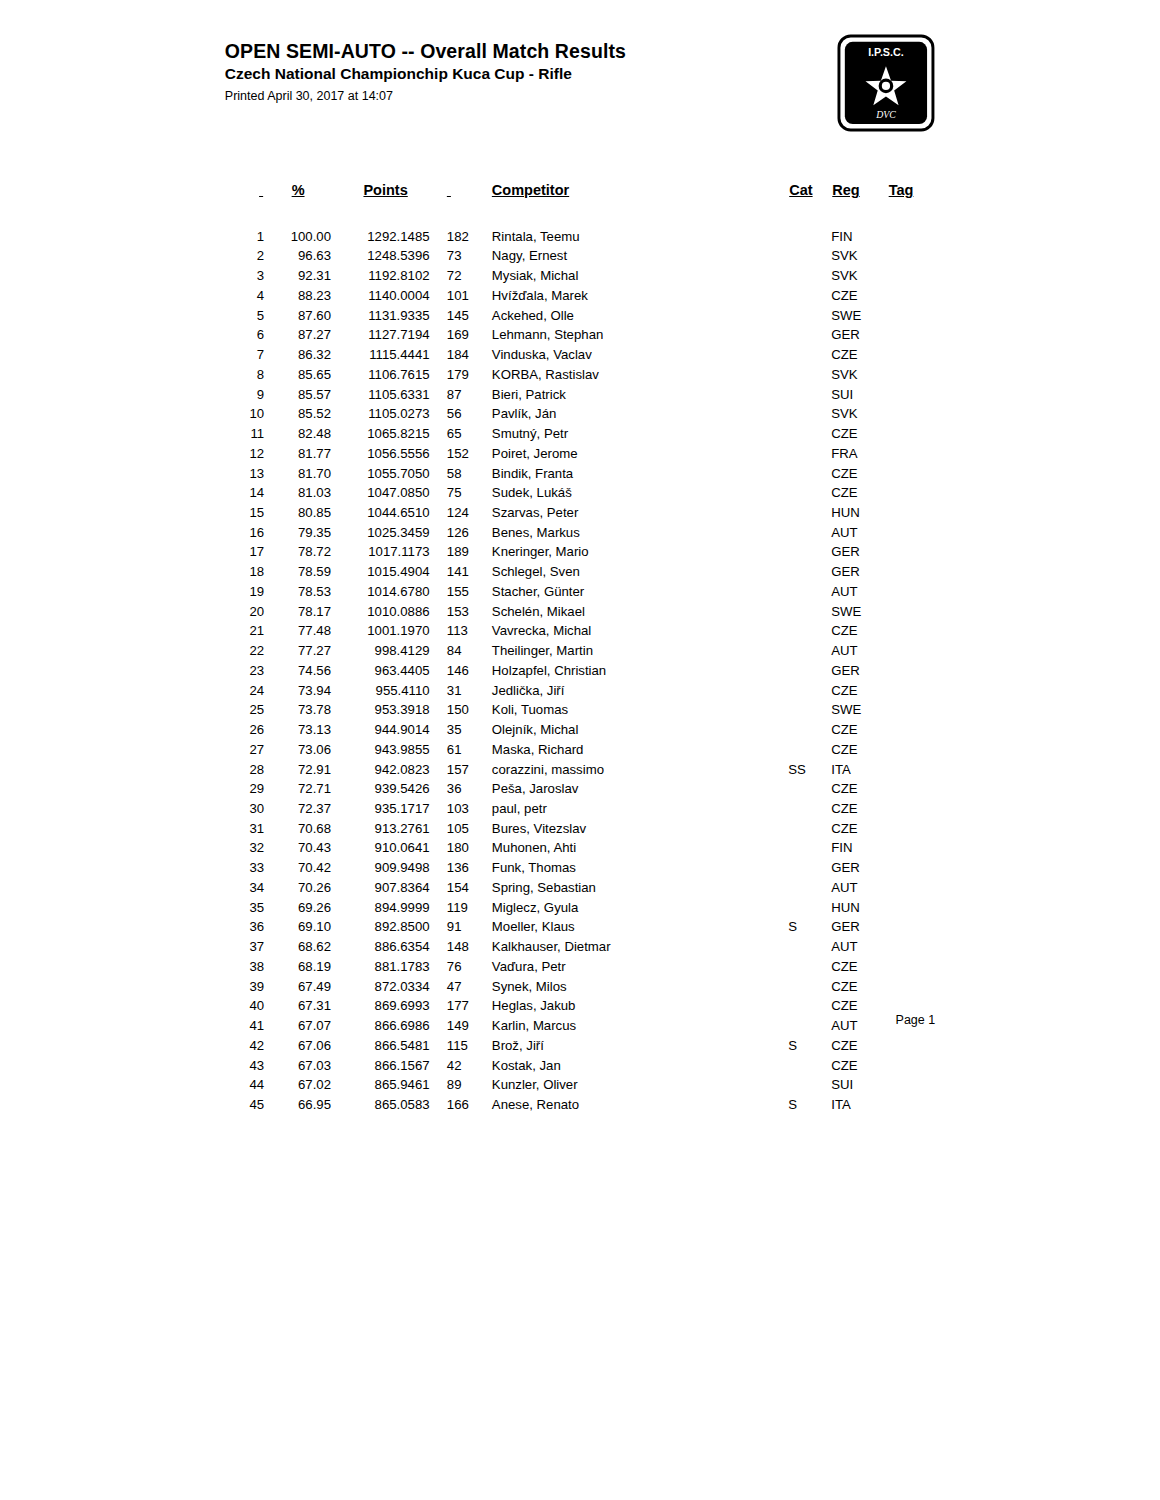OPEN SEMI-AUTO -- Overall Match Results
Czech National Championchip Kuca Cup - Rifle
Printed April 30, 2017 at 14:07
I.P.S.C. DVC
| | % | Points | | Competitor | Cat | Reg | Tag |
| --- | --- | --- | --- | --- | --- | --- | --- |
| 1 | 100.00 | 1292.1485 | 182 | Rintala, Teemu | | FIN | |
| 2 | 96.63 | 1248.5396 | 73 | Nagy, Ernest | | SVK | |
| 3 | 92.31 | 1192.8102 | 72 | Mysiak, Michal | | SVK | |
| 4 | 88.23 | 1140.0004 | 101 | Hvížďala, Marek | | CZE | |
| 5 | 87.60 | 1131.9335 | 145 | Ackehed, Olle | | SWE | |
| 6 | 87.27 | 1127.7194 | 169 | Lehmann, Stephan | | GER | |
| 7 | 86.32 | 1115.4441 | 184 | Vinduska, Vaclav | | CZE | |
| 8 | 85.65 | 1106.7615 | 179 | KORBA, Rastislav | | SVK | |
| 9 | 85.57 | 1105.6331 | 87 | Bieri, Patrick | | SUI | |
| 10 | 85.52 | 1105.0273 | 56 | Pavlík, Ján | | SVK | |
| 11 | 82.48 | 1065.8215 | 65 | Smutný, Petr | | CZE | |
| 12 | 81.77 | 1056.5556 | 152 | Poiret, Jerome | | FRA | |
| 13 | 81.70 | 1055.7050 | 58 | Bindik, Franta | | CZE | |
| 14 | 81.03 | 1047.0850 | 75 | Sudek, Lukáš | | CZE | |
| 15 | 80.85 | 1044.6510 | 124 | Szarvas, Peter | | HUN | |
| 16 | 79.35 | 1025.3459 | 126 | Benes, Markus | | AUT | |
| 17 | 78.72 | 1017.1173 | 189 | Kneringer, Mario | | GER | |
| 18 | 78.59 | 1015.4904 | 141 | Schlegel, Sven | | GER | |
| 19 | 78.53 | 1014.6780 | 155 | Stacher, Günter | | AUT | |
| 20 | 78.17 | 1010.0886 | 153 | Schelén, Mikael | | SWE | |
| 21 | 77.48 | 1001.1970 | 113 | Vavrecka, Michal | | CZE | |
| 22 | 77.27 | 998.4129 | 84 | Theilinger, Martin | | AUT | |
| 23 | 74.56 | 963.4405 | 146 | Holzapfel, Christian | | GER | |
| 24 | 73.94 | 955.4110 | 31 | Jedlička, Jiří | | CZE | |
| 25 | 73.78 | 953.3918 | 150 | Koli, Tuomas | | SWE | |
| 26 | 73.13 | 944.9014 | 35 | Olejník, Michal | | CZE | |
| 27 | 73.06 | 943.9855 | 61 | Maska, Richard | | CZE | |
| 28 | 72.91 | 942.0823 | 157 | corazzini, massimo | SS | ITA | |
| 29 | 72.71 | 939.5426 | 36 | Peša, Jaroslav | | CZE | |
| 30 | 72.37 | 935.1717 | 103 | paul, petr | | CZE | |
| 31 | 70.68 | 913.2761 | 105 | Bures, Vitezslav | | CZE | |
| 32 | 70.43 | 910.0641 | 180 | Muhonen, Ahti | | FIN | |
| 33 | 70.42 | 909.9498 | 136 | Funk, Thomas | | GER | |
| 34 | 70.26 | 907.8364 | 154 | Spring, Sebastian | | AUT | |
| 35 | 69.26 | 894.9999 | 119 | Miglecz, Gyula | | HUN | |
| 36 | 69.10 | 892.8500 | 91 | Moeller, Klaus | S | GER | |
| 37 | 68.62 | 886.6354 | 148 | Kalkhauser, Dietmar | | AUT | |
| 38 | 68.19 | 881.1783 | 76 | Vaďura, Petr | | CZE | |
| 39 | 67.49 | 872.0334 | 47 | Synek, Milos | | CZE | |
| 40 | 67.31 | 869.6993 | 177 | Heglas, Jakub | | CZE | |
| 41 | 67.07 | 866.6986 | 149 | Karlin, Marcus | | AUT | |
| 42 | 67.06 | 866.5481 | 115 | Brož, Jiří | S | CZE | |
| 43 | 67.03 | 866.1567 | 42 | Kostak, Jan | | CZE | |
| 44 | 67.02 | 865.9461 | 89 | Kunzler, Oliver | | SUI | |
| 45 | 66.95 | 865.0583 | 166 | Anese, Renato | S | ITA | |
Page 1